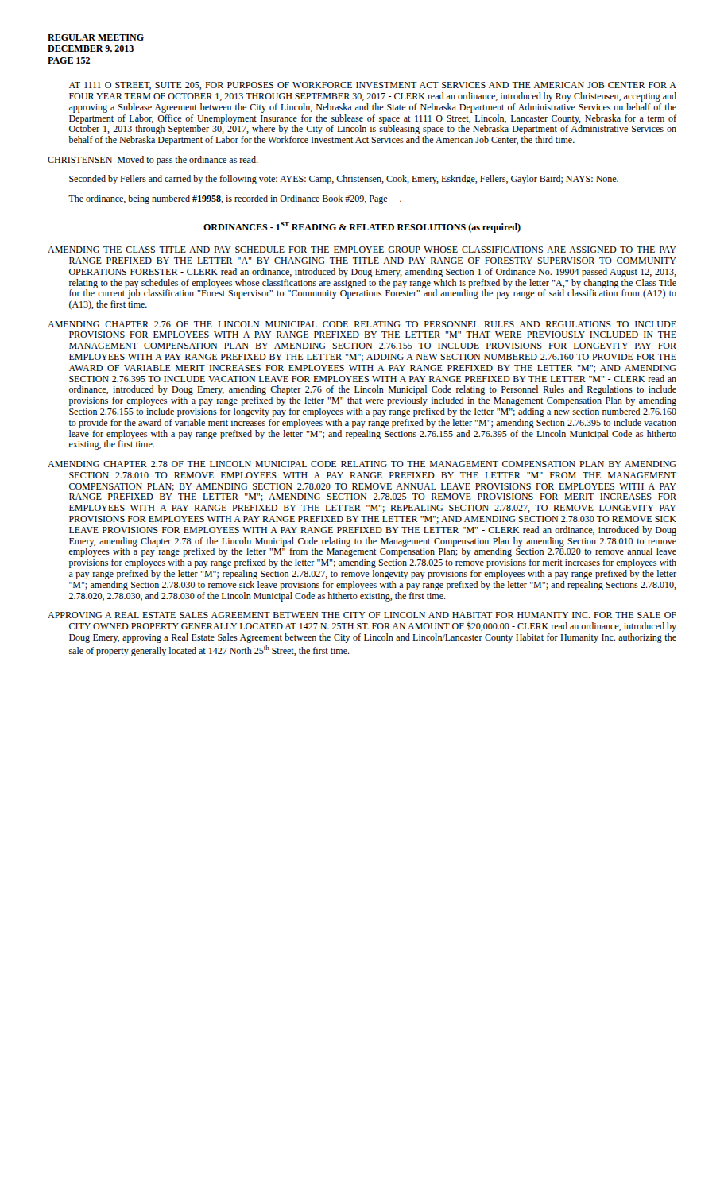REGULAR MEETING
DECEMBER 9, 2013
PAGE 152
AT 1111 O STREET, SUITE 205, FOR PURPOSES OF WORKFORCE INVESTMENT ACT SERVICES AND THE AMERICAN JOB CENTER FOR A FOUR YEAR TERM OF OCTOBER 1, 2013 THROUGH SEPTEMBER 30, 2017 - CLERK read an ordinance, introduced by Roy Christensen, accepting and approving a Sublease Agreement between the City of Lincoln, Nebraska and the State of Nebraska Department of Administrative Services on behalf of the Department of Labor, Office of Unemployment Insurance for the sublease of space at 1111 O Street, Lincoln, Lancaster County, Nebraska for a term of October 1, 2013 through September 30, 2017, where by the City of Lincoln is subleasing space to the Nebraska Department of Administrative Services on behalf of the Nebraska Department of Labor for the Workforce Investment Act Services and the American Job Center, the third time.
CHRISTENSEN Moved to pass the ordinance as read.
Seconded by Fellers and carried by the following vote: AYES: Camp, Christensen, Cook, Emery, Eskridge, Fellers, Gaylor Baird; NAYS: None.
The ordinance, being numbered #19958, is recorded in Ordinance Book #209, Page .
ORDINANCES - 1ST READING & RELATED RESOLUTIONS (as required)
AMENDING THE CLASS TITLE AND PAY SCHEDULE FOR THE EMPLOYEE GROUP WHOSE CLASSIFICATIONS ARE ASSIGNED TO THE PAY RANGE PREFIXED BY THE LETTER "A" BY CHANGING THE TITLE AND PAY RANGE OF FORESTRY SUPERVISOR TO COMMUNITY OPERATIONS FORESTER - CLERK read an ordinance, introduced by Doug Emery, amending Section 1 of Ordinance No. 19904 passed August 12, 2013, relating to the pay schedules of employees whose classifications are assigned to the pay range which is prefixed by the letter "A," by changing the Class Title for the current job classification "Forest Supervisor" to "Community Operations Forester" and amending the pay range of said classification from (A12) to (A13), the first time.
AMENDING CHAPTER 2.76 OF THE LINCOLN MUNICIPAL CODE RELATING TO PERSONNEL RULES AND REGULATIONS TO INCLUDE PROVISIONS FOR EMPLOYEES WITH A PAY RANGE PREFIXED BY THE LETTER "M" THAT WERE PREVIOUSLY INCLUDED IN THE MANAGEMENT COMPENSATION PLAN BY AMENDING SECTION 2.76.155 TO INCLUDE PROVISIONS FOR LONGEVITY PAY FOR EMPLOYEES WITH A PAY RANGE PREFIXED BY THE LETTER "M"; ADDING A NEW SECTION NUMBERED 2.76.160 TO PROVIDE FOR THE AWARD OF VARIABLE MERIT INCREASES FOR EMPLOYEES WITH A PAY RANGE PREFIXED BY THE LETTER "M"; AND AMENDING SECTION 2.76.395 TO INCLUDE VACATION LEAVE FOR EMPLOYEES WITH A PAY RANGE PREFIXED BY THE LETTER "M" - CLERK read an ordinance, introduced by Doug Emery, amending Chapter 2.76 of the Lincoln Municipal Code relating to Personnel Rules and Regulations to include provisions for employees with a pay range prefixed by the letter "M" that were previously included in the Management Compensation Plan by amending Section 2.76.155 to include provisions for longevity pay for employees with a pay range prefixed by the letter "M"; adding a new section numbered 2.76.160 to provide for the award of variable merit increases for employees with a pay range prefixed by the letter "M"; amending Section 2.76.395 to include vacation leave for employees with a pay range prefixed by the letter "M"; and repealing Sections 2.76.155 and 2.76.395 of the Lincoln Municipal Code as hitherto existing, the first time.
AMENDING CHAPTER 2.78 OF THE LINCOLN MUNICIPAL CODE RELATING TO THE MANAGEMENT COMPENSATION PLAN BY AMENDING SECTION 2.78.010 TO REMOVE EMPLOYEES WITH A PAY RANGE PREFIXED BY THE LETTER "M" FROM THE MANAGEMENT COMPENSATION PLAN; BY AMENDING SECTION 2.78.020 TO REMOVE ANNUAL LEAVE PROVISIONS FOR EMPLOYEES WITH A PAY RANGE PREFIXED BY THE LETTER "M"; AMENDING SECTION 2.78.025 TO REMOVE PROVISIONS FOR MERIT INCREASES FOR EMPLOYEES WITH A PAY RANGE PREFIXED BY THE LETTER "M"; REPEALING SECTION 2.78.027, TO REMOVE LONGEVITY PAY PROVISIONS FOR EMPLOYEES WITH A PAY RANGE PREFIXED BY THE LETTER "M"; AND AMENDING SECTION 2.78.030 TO REMOVE SICK LEAVE PROVISIONS FOR EMPLOYEES WITH A PAY RANGE PREFIXED BY THE LETTER "M" - CLERK read an ordinance, introduced by Doug Emery, amending Chapter 2.78 of the Lincoln Municipal Code relating to the Management Compensation Plan by amending Section 2.78.010 to remove employees with a pay range prefixed by the letter "M" from the Management Compensation Plan; by amending Section 2.78.020 to remove annual leave provisions for employees with a pay range prefixed by the letter "M"; amending Section 2.78.025 to remove provisions for merit increases for employees with a pay range prefixed by the letter "M"; repealing Section 2.78.027, to remove longevity pay provisions for employees with a pay range prefixed by the letter "M"; amending Section 2.78.030 to remove sick leave provisions for employees with a pay range prefixed by the letter "M"; and repealing Sections 2.78.010, 2.78.020, 2.78.030, and 2.78.030 of the Lincoln Municipal Code as hitherto existing, the first time.
APPROVING A REAL ESTATE SALES AGREEMENT BETWEEN THE CITY OF LINCOLN AND HABITAT FOR HUMANITY INC. FOR THE SALE OF CITY OWNED PROPERTY GENERALLY LOCATED AT 1427 N. 25TH ST. FOR AN AMOUNT OF $20,000.00 - CLERK read an ordinance, introduced by Doug Emery, approving a Real Estate Sales Agreement between the City of Lincoln and Lincoln/Lancaster County Habitat for Humanity Inc. authorizing the sale of property generally located at 1427 North 25th Street, the first time.